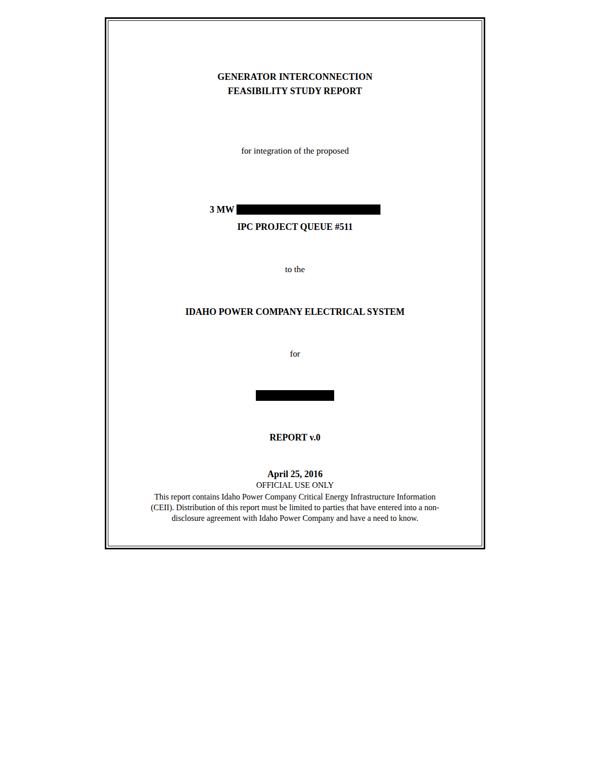GENERATOR INTERCONNECTION FEASIBILITY STUDY REPORT
for integration of the proposed
3 MW
IPC PROJECT QUEUE #511
to the
IDAHO POWER COMPANY ELECTRICAL SYSTEM
for
REPORT v.0
April 25, 2016
OFFICIAL USE ONLY
This report contains Idaho Power Company Critical Energy Infrastructure Information
(CEII). Distribution of this report must be limited to parties that have entered into a non-
disclosure agreement with Idaho Power Company and have a need to know.